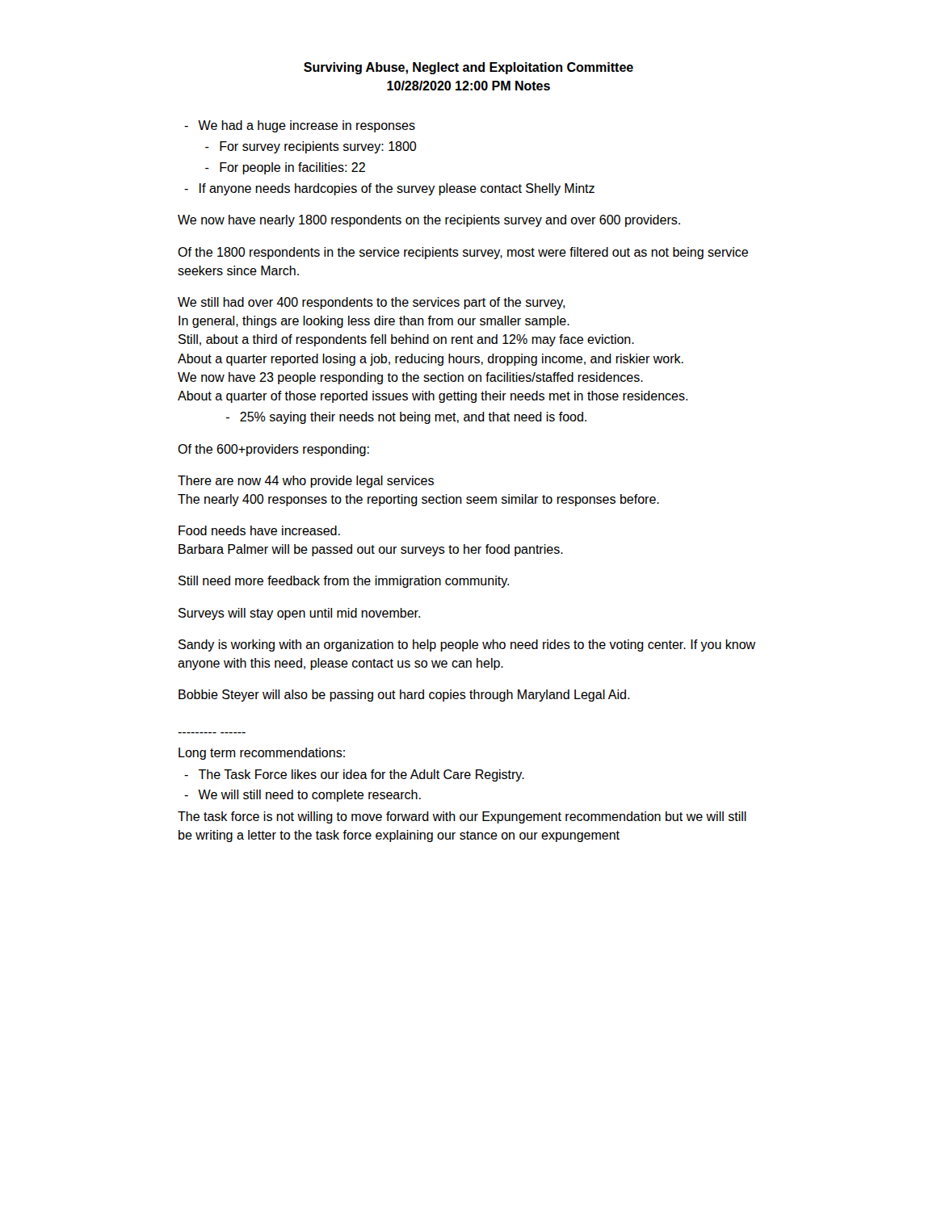Surviving Abuse, Neglect and Exploitation Committee 10/28/2020 12:00 PM Notes
We had a huge increase in responses
For survey recipients survey: 1800
For people in facilities: 22
If anyone needs hardcopies of the survey please contact Shelly Mintz
We now have nearly 1800 respondents on the recipients survey and over 600 providers.
Of the 1800 respondents in the service recipients survey, most were filtered out as not being service seekers since March.
We still had over 400 respondents to the services part of the survey,
In general, things are looking less dire than from our smaller sample.
Still, about a third of respondents fell behind on rent and 12% may face eviction.
About a quarter reported losing a job, reducing hours, dropping income, and riskier work.
We now have 23 people responding to the section on facilities/staffed residences.
About a quarter of those reported issues with getting their needs met in those residences.
25% saying their needs not being met, and that need is food.
Of the 600+providers responding:
There are now 44 who provide legal services
The nearly 400 responses to the reporting section seem similar to responses before.
Food needs have increased.
Barbara Palmer will be passed out our surveys to her food pantries.
Still need more feedback from the immigration community.
Surveys will stay open until mid november.
Sandy is working with an organization to help people who need rides to the voting center. If you know anyone with this need, please contact us so we can help.
Bobbie Steyer will also be passing out hard copies through Maryland Legal Aid.
--------- ------
Long term recommendations:
The Task Force likes our idea for the Adult Care Registry.
We will still need to complete research.
The task force is not willing to move forward with our Expungement recommendation but we will still be writing a letter to the task force explaining our stance on our expungement